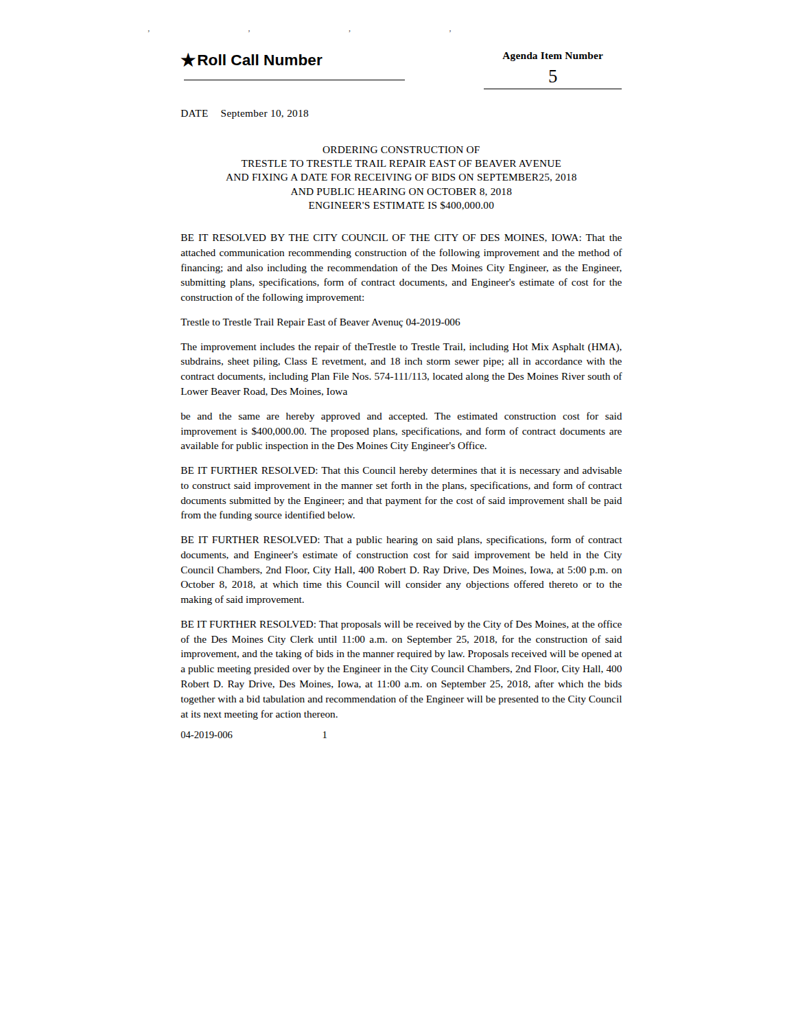, , , ,
★Roll Call Number
Agenda Item Number
5
DATESeptember 10, 2018
ORDERING CONSTRUCTION OF
TRESTLE TO TRESTLE TRAIL REPAIR EAST OF BEAVER AVENUE
AND FIXING A DATE FOR RECEIVING OF BIDS ON SEPTEMBER25, 2018
AND PUBLIC HEARING ON OCTOBER 8, 2018
ENGINEER'S ESTIMATE IS $400,000.00
BE IT RESOLVED BY THE CITY COUNCIL OF THE CITY OF DES MOINES, IOWA: That the attached communication recommending construction of the following improvement and the method of financing; and also including the recommendation of the Des Moines City Engineer, as the Engineer, submitting plans, specifications, form of contract documents, and Engineer's estimate of cost for the construction of the following improvement:
Trestle to Trestle Trail Repair East of Beaver Avenuç 04-2019-006
The improvement includes the repair of theTrestle to Trestle Trail, including Hot Mix Asphalt (HMA), subdrains, sheet piling, Class E revetment, and 18 inch storm sewer pipe; all in accordance with the contract documents, including Plan File Nos. 574-111/113, located along the Des Moines River south of Lower Beaver Road, Des Moines, Iowa
be and the same are hereby approved and accepted. The estimated construction cost for said improvement is $400,000.00. The proposed plans, specifications, and form of contract documents are available for public inspection in the Des Moines City Engineer's Office.
BE IT FURTHER RESOLVED: That this Council hereby determines that it is necessary and advisable to construct said improvement in the manner set forth in the plans, specifications, and form of contract documents submitted by the Engineer; and that payment for the cost of said improvement shall be paid from the funding source identified below.
BE IT FURTHER RESOLVED: That a public hearing on said plans, specifications, form of contract documents, and Engineer's estimate of construction cost for said improvement be held in the City Council Chambers, 2nd Floor, City Hall, 400 Robert D. Ray Drive, Des Moines, Iowa, at 5:00 p.m. on October 8, 2018, at which time this Council will consider any objections offered thereto or to the making of said improvement.
BE IT FURTHER RESOLVED: That proposals will be received by the City of Des Moines, at the office of the Des Moines City Clerk until 11:00 a.m. on September 25, 2018, for the construction of said improvement, and the taking of bids in the manner required by law. Proposals received will be opened at a public meeting presided over by the Engineer in the City Council Chambers, 2nd Floor, City Hall, 400 Robert D. Ray Drive, Des Moines, Iowa, at 11:00 a.m. on September 25, 2018, after which the bids together with a bid tabulation and recommendation of the Engineer will be presented to the City Council at its next meeting for action thereon.
04-2019-006
1